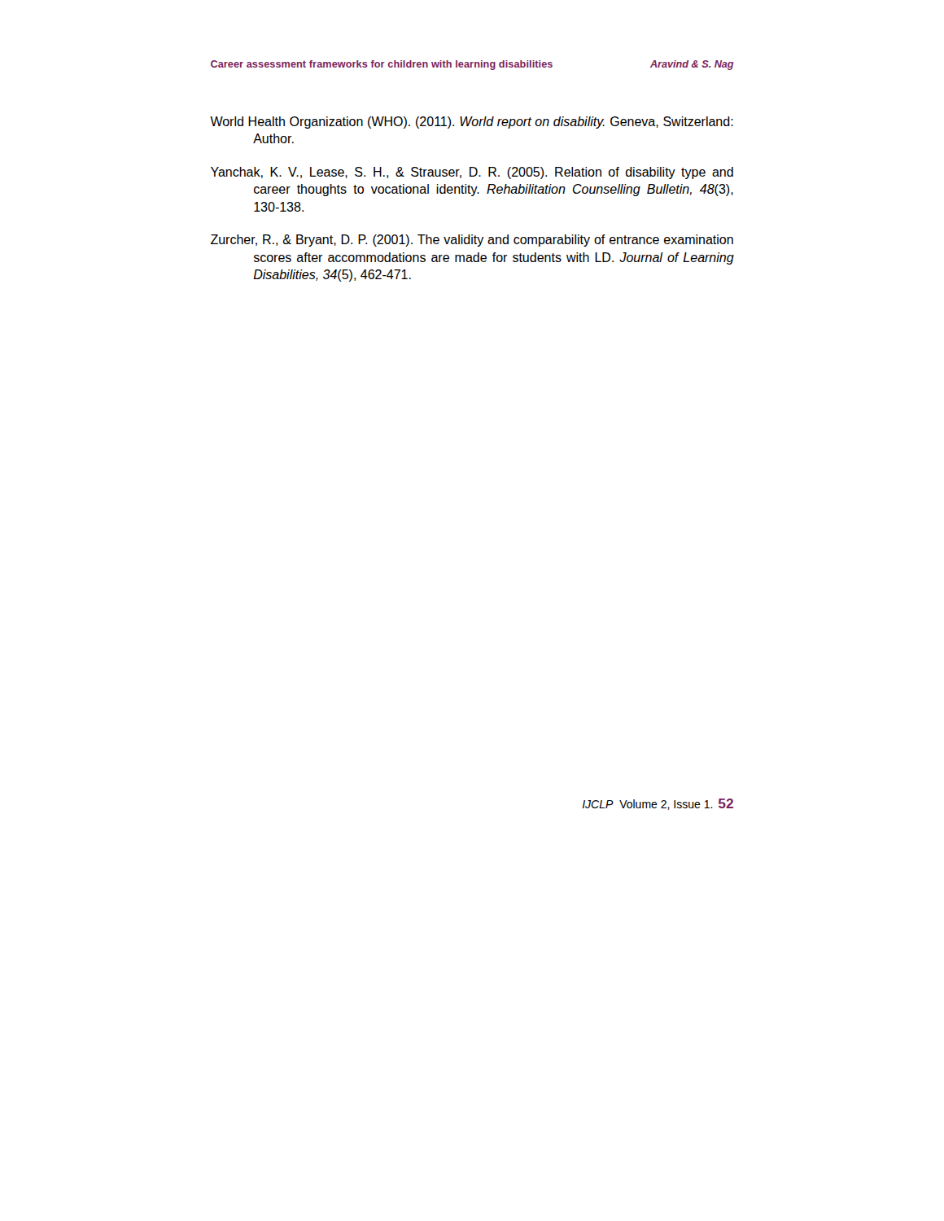Career assessment frameworks for children with learning disabilities Aravind & S. Nag
World Health Organization (WHO). (2011). World report on disability. Geneva, Switzerland: Author.
Yanchak, K. V., Lease, S. H., & Strauser, D. R. (2005). Relation of disability type and career thoughts to vocational identity. Rehabilitation Counselling Bulletin, 48(3), 130-138.
Zurcher, R., & Bryant, D. P. (2001). The validity and comparability of entrance examination scores after accommodations are made for students with LD. Journal of Learning Disabilities, 34(5), 462-471.
IJCLP Volume 2, Issue 1.52